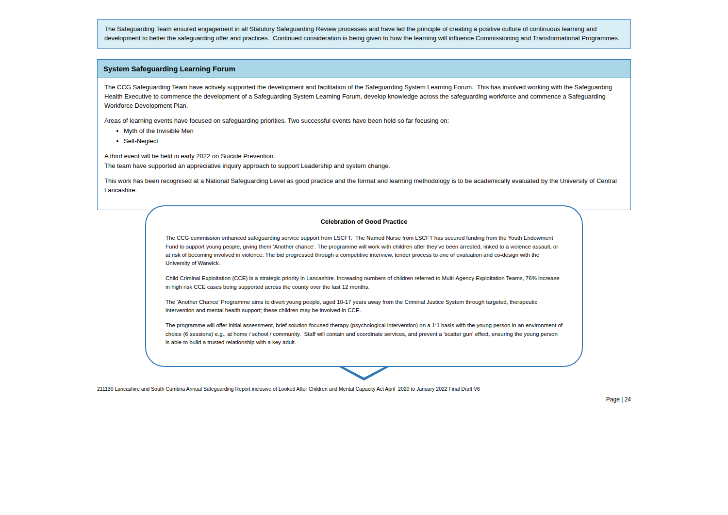The Safeguarding Team ensured engagement in all Statutory Safeguarding Review processes and have led the principle of creating a positive culture of continuous learning and development to better the safeguarding offer and practices. Continued consideration is being given to how the learning will influence Commissioning and Transformational Programmes.
System Safeguarding Learning Forum
The CCG Safeguarding Team have actively supported the development and facilitation of the Safeguarding System Learning Forum. This has involved working with the Safeguarding Health Executive to commence the development of a Safeguarding System Learning Forum, develop knowledge across the safeguarding workforce and commence a Safeguarding Workforce Development Plan.
Areas of learning events have focused on safeguarding priorities. Two successful events have been held so far focusing on:
Myth of the Invisible Men
Self-Neglect
A third event will be held in early 2022 on Suicide Prevention.
The team have supported an appreciative inquiry approach to support Leadership and system change.
This work has been recognised at a National Safeguarding Level as good practice and the format and learning methodology is to be academically evaluated by the University of Central Lancashire.
Celebration of Good Practice
The CCG commission enhanced safeguarding service support from LSCFT. The Named Nurse from LSCFT has secured funding from the Youth Endowment Fund to support young people, giving them ‘Another chance’. The programme will work with children after they’ve been arrested, linked to a violence assault, or at risk of becoming involved in violence. The bid progressed through a competitive interview, tender process to one of evaluation and co-design with the University of Warwick.
Child Criminal Exploitation (CCE) is a strategic priority in Lancashire. Increasing numbers of children referred to Multi-Agency Exploitation Teams, 76% increase in high risk CCE cases being supported across the county over the last 12 months.
The ‘Another Chance’ Programme aims to divert young people, aged 10-17 years away from the Criminal Justice System through targeted, therapeutic intervention and mental health support; these children may be involved in CCE.
The programme will offer initial assessment, brief solution focused therapy (psychological intervention) on a 1:1 basis with the young person in an environment of choice (6 sessions) e.g., at home / school / community. Staff will contain and coordinate services, and prevent a 'scatter gun' effect, ensuring the young person is able to build a trusted relationship with a key adult.
211130 Lancashire and South Cumbria Annual Safeguarding Report inclusive of Looked After Children and Mental Capacity Act April 2020 to January 2022 Final Draft V6
Page | 24